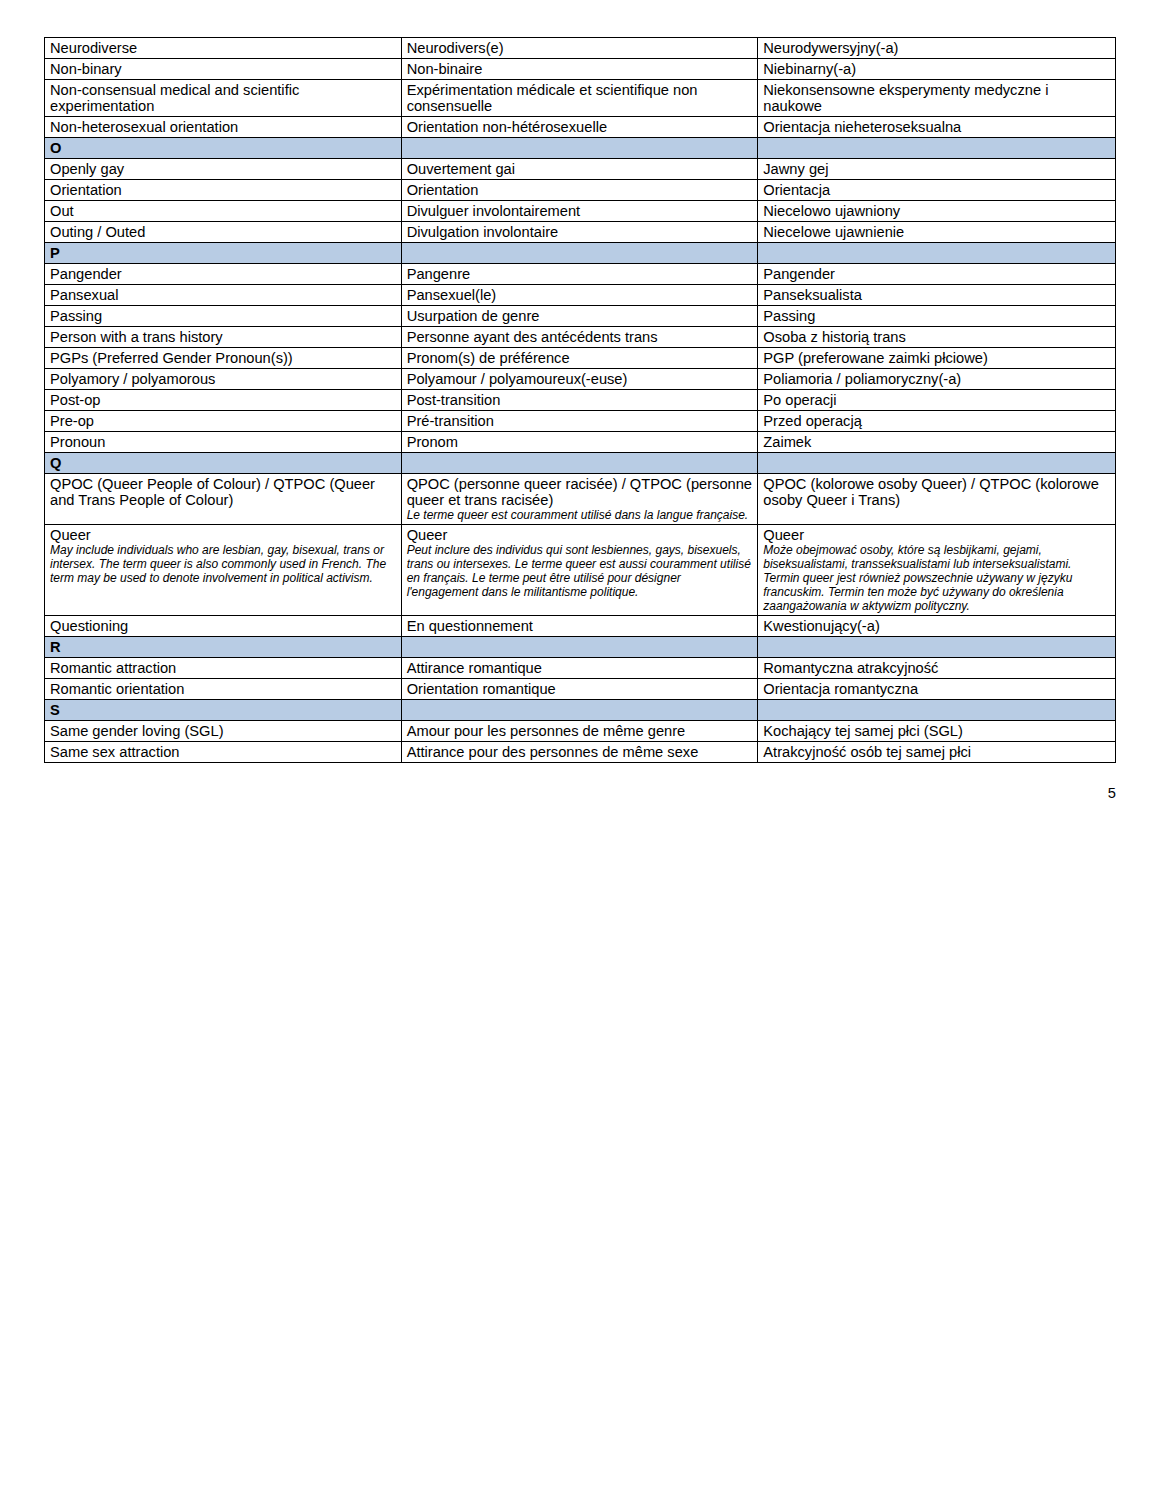| Neurodiverse | Neurodivers(e) | Neurodywersyjny(-a) |
| Non-binary | Non-binaire | Niebinarny(-a) |
| Non-consensual medical and scientific experimentation | Expérimentation médicale et scientifique non consensuelle | Niekonsensowne eksperymenty medyczne i naukowe |
| Non-heterosexual orientation | Orientation non-hétérosexuelle | Orientacja nieheteroseksualna |
| O | | |
| Openly gay | Ouvertement gai | Jawny gej |
| Orientation | Orientation | Orientacja |
| Out | Divulguer involontairement | Niecelowo ujawniony |
| Outing / Outed | Divulgation involontaire | Niecelowe ujawnienie |
| P | | |
| Pangender | Pangenre | Pangender |
| Pansexual | Pansexuel(le) | Panseksualista |
| Passing | Usurpation de genre | Passing |
| Person with a trans history | Personne ayant des antécédents trans | Osoba z historią trans |
| PGPs (Preferred Gender Pronoun(s)) | Pronom(s) de préférence | PGP (preferowane zaimki płciowe) |
| Polyamory / polyamorous | Polyamour / polyamoureux(-euse) | Poliamoria / poliamoryczny(-a) |
| Post-op | Post-transition | Po operacji |
| Pre-op | Pré-transition | Przed operacją |
| Pronoun | Pronom | Zaimek |
| Q | | |
| QPOC (Queer People of Colour) / QTPOC (Queer and Trans People of Colour) | QPOC (personne queer racisée) / QTPOC (personne queer et trans racisée) Le terme queer est couramment utilisé dans la langue française. | QPOC (kolorowe osoby Queer) / QTPOC (kolorowe osoby Queer i Trans) |
| Queer May include individuals who are lesbian, gay, bisexual, trans or intersex. The term queer is also commonly used in French. The term may be used to denote involvement in political activism. | Queer Peut inclure des individus qui sont lesbiennes, gays, bisexuels, trans ou intersexes. Le terme queer est aussi couramment utilisé en français. Le terme peut être utilisé pour désigner l'engagement dans le militantisme politique. | Queer Może obejmować osoby, które są lesbijkami, gejami, biseksualistami, transseksualistami lub interseksualistami. Termin queer jest również powszechnie używany w języku francuskim. Termin ten może być używany do określenia zaangażowania w aktywizm polityczny. |
| Questioning | En questionnement | Kwestionujący(-a) |
| R | | |
| Romantic attraction | Attirance romantique | Romantyczna atrakcyjność |
| Romantic orientation | Orientation romantique | Orientacja romantyczna |
| S | | |
| Same gender loving (SGL) | Amour pour les personnes de même genre | Kochający tej samej płci (SGL) |
| Same sex attraction | Attirance pour des personnes de même sexe | Atrakcyjność osób tej samej płci |
5